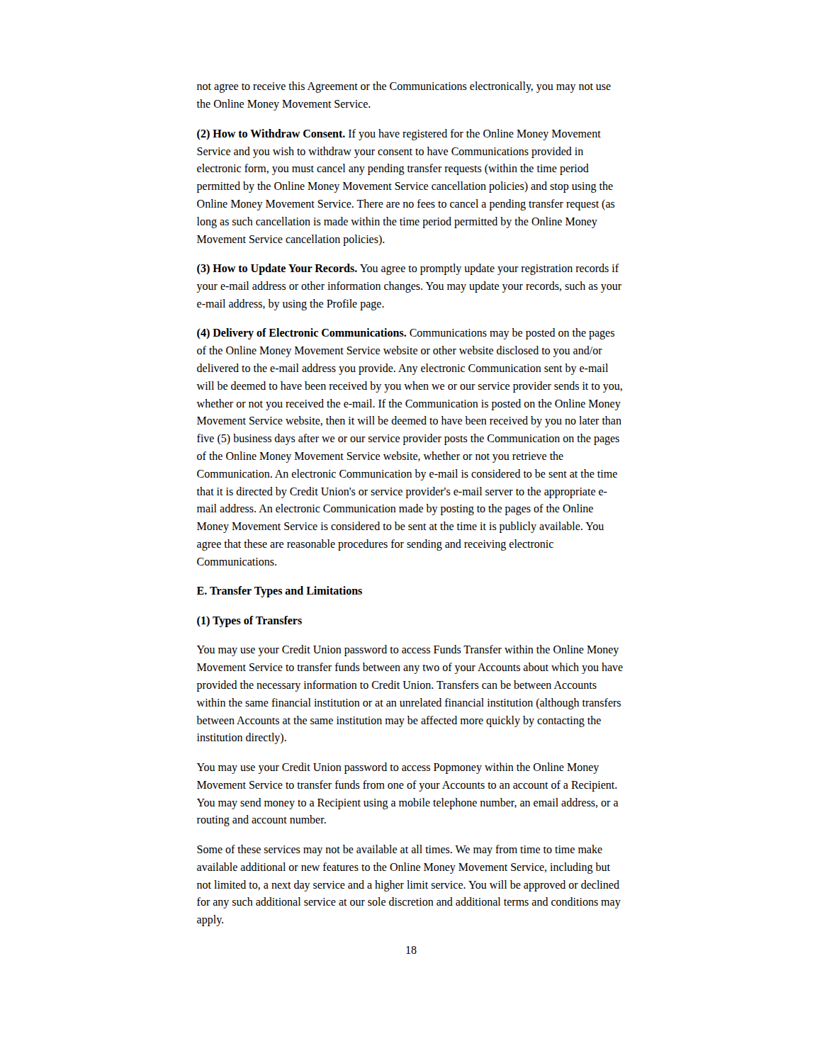not agree to receive this Agreement or the Communications electronically, you may not use the Online Money Movement Service.
(2) How to Withdraw Consent. If you have registered for the Online Money Movement Service and you wish to withdraw your consent to have Communications provided in electronic form, you must cancel any pending transfer requests (within the time period permitted by the Online Money Movement Service cancellation policies) and stop using the Online Money Movement Service. There are no fees to cancel a pending transfer request (as long as such cancellation is made within the time period permitted by the Online Money Movement Service cancellation policies).
(3) How to Update Your Records. You agree to promptly update your registration records if your e-mail address or other information changes. You may update your records, such as your e-mail address, by using the Profile page.
(4) Delivery of Electronic Communications. Communications may be posted on the pages of the Online Money Movement Service website or other website disclosed to you and/or delivered to the e-mail address you provide. Any electronic Communication sent by e-mail will be deemed to have been received by you when we or our service provider sends it to you, whether or not you received the e-mail. If the Communication is posted on the Online Money Movement Service website, then it will be deemed to have been received by you no later than five (5) business days after we or our service provider posts the Communication on the pages of the Online Money Movement Service website, whether or not you retrieve the Communication. An electronic Communication by e-mail is considered to be sent at the time that it is directed by Credit Union's or service provider's e-mail server to the appropriate e-mail address. An electronic Communication made by posting to the pages of the Online Money Movement Service is considered to be sent at the time it is publicly available. You agree that these are reasonable procedures for sending and receiving electronic Communications.
E. Transfer Types and Limitations
(1) Types of Transfers
You may use your Credit Union password to access Funds Transfer within the Online Money Movement Service to transfer funds between any two of your Accounts about which you have provided the necessary information to Credit Union. Transfers can be between Accounts within the same financial institution or at an unrelated financial institution (although transfers between Accounts at the same institution may be affected more quickly by contacting the institution directly).
You may use your Credit Union password to access Popmoney within the Online Money Movement Service to transfer funds from one of your Accounts to an account of a Recipient. You may send money to a Recipient using a mobile telephone number, an email address, or a routing and account number.
Some of these services may not be available at all times. We may from time to time make available additional or new features to the Online Money Movement Service, including but not limited to, a next day service and a higher limit service. You will be approved or declined for any such additional service at our sole discretion and additional terms and conditions may apply.
18